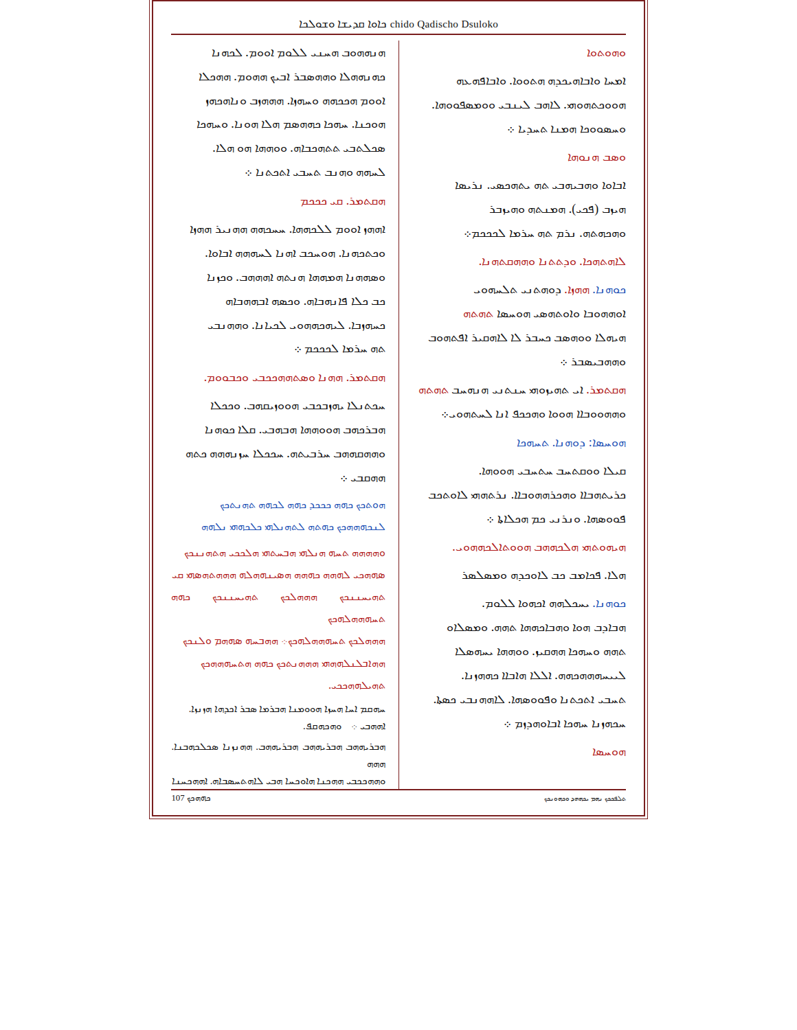chido Qadischo Dsuloko ܟܐܘܐ ܩܕܝܫܐ ܘܫܘܠܟܐ
ܘܗܘܬܘܐ
ܐܡܚܐ ܘܐܒܐܗܝܟܕܗ ܗܬܘܘܐ. ܘܐܒܐܦܗܥܗ
ܗܘܘܟܬܗܘܗܝ. ܠܐܗܒ ܠܝܢܒܝ ܘܘܡܣܦܘܘܗܐ.
ܘܚܣܘܘܟܐ ܗܡܢܐ ܬܚܕܝܐ ܀
ܘܣܒ ܗܢܘܗܐ
ܐܒܐܘܐ ܘܗܒܝܗܒܝ ܬܗ ܝܬܗܟܣܝ. ܢܪܝܣܐ
ܗܝܙܒ (ܦܟܝ). ܗܡܢܬܗ ܘܗܝܙܒܪ
ܘܗܟܗܬܗ. ܢܪܡ ܬܗ ܚܪܡܐ ܠܟܟܟܡ܀
ܠܐܗܬܗܟܐ. ܘܕܬܬܢܐ ܘܗܗܩܬܗܢܐ.
ܟܘܗܢܐ. ܗܗܙܐ. ܕܘܗܬܢܝ ܬܠܚܗܘܝ
ܐܘܗܗܘܒܐ ܘܐܘܬܗܣܝ ܗܘܚܣܐ ܬܗܬܗ
ܗܝܗܠܐ ܘܘܗܣܒ ܟܚܒܪ ܠܐ ܠܐܗܩܝܪ ܐܦܬܗܘܒ
ܘܗܗܒܝܣܒܪ ܀
ܗܩܬܡܪ. ܐܝ ܬܗܝܙܘܗܝ ܚܢܬܢܝ ܗܢܗܚܒ ܬܗܬܗ
ܘܗܗܘܘܒܐܐ ܗܘܘܐ ܘܗܟܟܦ ܐܢܐ ܠܚܬܗܘܝ܀
ܗܘܚܣܐ: ܕܘܗܢܐ. ܬܚܗܟܐ
ܩܝܠܐ ܘܘܩܬܚܒ ܚܬܚܒܝ ܗܘܘܗܐ.
ܟܪܝܬܗܒܐܐ ܘܗܟܪܗܗܘܒܐܐ. ܢܪܬܗܗܝ ܠܐܘܬܟܒ
ܦܘܘܣܗܐ. ܘܢܪܢܝ ܟܡ ܗܟܠܐܬܐ ܀
ܗܝܗܘܬܗܝ ܗܠܟܗܗܒ ܗܘܘܬܐܠܟܗܗܘܝ.
ܗܠܐ. ܦܟܐܡܒ ܟܒ ܠܐܘܟܕܗ ܘܡܣܠܣܪ
ܟܘܗܢܐ. ܝܚܟܠܗܗ ܐܟܗܘܐ ܠܠܘܡ.
ܗܒܐܕܒ ܗܘܐ ܘܗܒܐܟܗܗܐ ܬܗܗ. ܘܡܣܠܐܘ
ܬܗܗ ܘܚܗܟܐ ܗܗܩܝܙ. ܘܘܗܗܐ ܝܚܗܣܠܐ
ܠܝܝܚܗܗܗܟܗܗ. ܐܠܠܐ ܗܐܒܐܐ ܟܗܗܙܢܐ.
ܬܚܒܝ ܐܬܟܬܢܐ ܘܦܘܘܣܗܐ. ܠܐܗܗܢܒܝ ܟܣܬܐ.
ܚܟܗܙܢܐ ܚܗܟܐ ܐܒܐܘܗܕܙܡ ܀
ܗܘܚܣܐ
ܗܢܗܗܘܒ ܗܚܢܝ ܠܠܘܡ ܐܘܘܡ. ܠܟܗܢܐ
ܟܗܢܗܗܠܐ ܘܗܗܣܒܪ ܐܒܝܟ ܗܗܘܡ. ܗܗܟܠܐ
ܐܘܘܡ ܗܟܟܗܗ ܘܚܗܙܐ. ܗܗܗܙܒ ܘܢܐܗܟܗܙ
ܗܘܟܢܐ. ܚܗܟܐ ܟܗܗܣܡ ܗܠܐ ܗܘܢܐ. ܘܚܗܟܐ
ܣܟܠܬܒܝ ܬܬܗܟܒܐܗ. ܘܘܗܗܐ ܗܘ ܗܠܐ.
ܠܚܗܗ ܘܗܢܒ ܬܚܒܝ ܐܬܟܬܢܐ ܀
ܗܩܬܡܪ. ܩܝ ܟܟܟܡ
ܐܗܗܙ ܐܘܘܡ ܠܠܟܗܗܐ. ܚܚܟܗܗ ܗܗܢܝܪ ܗܗܙܐ
ܘܟܬܟܗܢܐ. ܗܘܚܟܒ ܐܗܢܐ ܠܚܗܗܗ ܐܒܐܘܐ.
ܘܣܗܗܢܐ ܗܡܗܗܐ ܗܢܬܗ ܐܗܗܗܒ. ܘܟܙܢܐ
ܟܒ ܟܠܐ ܦܐܢܗܒܐܗ. ܘܟܣܗ ܐܒܗܗܒܐܗ
ܟܚܗܙܒܐ. ܠܝܗܟܗܗܘܝ ܠܟܝܐܢܐ. ܘܗܗܢܒܝ
ܬܗ ܚܪܡܐ ܠܟܟܟܡ ܀
ܗܩܬܡܪ. ܗܗܢܐ ܘܣܬܗܗܟܟܒܝ ܘܟܒܘܘܡ.
ܚܟܬܢܠܐ ܝܗܙܒܟܒܝ ܗܘܘܙܝܩܗܒ. ܘܟܟܠܐ
ܗܒܪܟܗܒ ܗܘܘܗܗܐ ܗܒܗܒܝ. ܩܠܐ ܟܘܗܢܐ
ܘܗܗܩܗܗܒ ܚܪܒܝܬܗ. ܚܟܟܠܐ ܚܙܢܗܗܗ ܟܬܗ
ܗܗܩܒܝ ܀
ܗܘܬܟܟ ܟܗܗ ܟܟܟܕ ܟܗܗ ܠܟܗܗ ܬܗܢܬܟܟ
ܠܢܟܗܗܗܟܟ ܟܗܬܗ ܠܬܗܢܠܗܝ ܟܠܟܗܗܝ ܢܠܗܗ
ܘܗܗܗܗ ܬܚܗ ܗܢܠܗܝ ܗܒܚܬܗܝ ܗܠܟܟܝ ܗܬܗܢܢܟܟ
ܣܗܗܟܝ ܠܗܗܗ ܟܗܗܗ ܗܣܝܢܗܗܠܗ ܗܗܗܬܗܣܗܝ ܩܝ
ܬܗܝܚܢܢܟܟ ܗܗܗܠܟܟ ܬܗܝܚܢܢܟܟ ܟܗܗ ܬܚܗܗܗܠܗܟܟ
ܗܗܗܠܟܟ ܬܚܗܗܗܠܗܟܟ܀ ܗܗܒܚܗ ܣܗܗܡ ܘܠܢܟܟ
ܗܗܐܒܠܢܠܗܗܗܝ ܗܗܗܢܬܟܟ ܟܗܗ ܗܬܚܗܗܗܟܟ
ܬܗܝܠܗܗܟܟܝ.
ܚܗܩܡ ܐܚܐ ܗܚܙܐ ܗܘܘܡܢܐ ܗܒܪܡܐ ܣܒܪ ܐܟܕܗܐ ܗܙܢܙܐ.
ܐܗܗܒܝ ܀ ܘܗܟܗܩܦ.
ܗܒܪܝܗܗܒ ܗܒܪܝܗܗܒ ܗܒܪܝܗܗܒ. ܗܗܢܙܢܐ ܣܟܠܟܗܒܢܐ. ܗܗܗ
ܘܗܗܟܟܒܝ ܗܗܟܢܐ ܗܐܘܟܚܐ ܗܒܝ ܠܐܗܬܚܣܒܐܗ. ܐܗܗܟܚܢܐ
ܬܠܦܟܟܟ ܢܗܡ ܝܟܗܗܕ ܘܟܗܘܢܟܟ ܟܗܗܟܟ 107